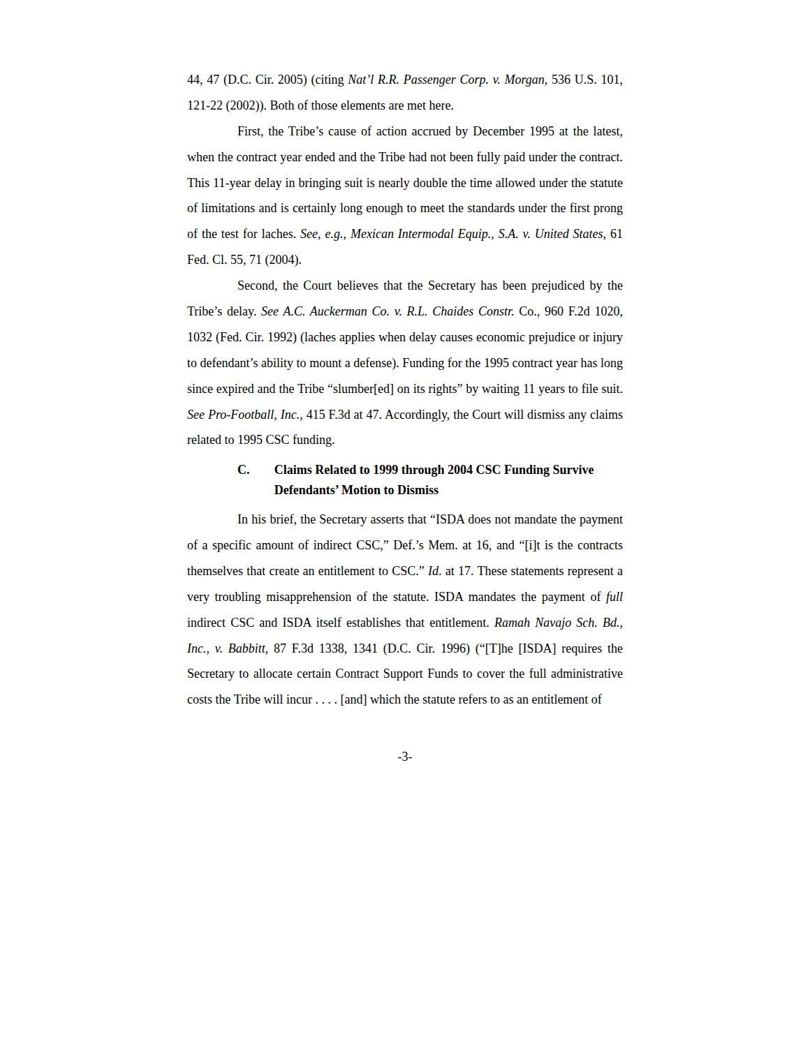44, 47 (D.C. Cir. 2005) (citing Nat’l R.R. Passenger Corp. v. Morgan, 536 U.S. 101, 121-22 (2002)). Both of those elements are met here.
First, the Tribe’s cause of action accrued by December 1995 at the latest, when the contract year ended and the Tribe had not been fully paid under the contract. This 11-year delay in bringing suit is nearly double the time allowed under the statute of limitations and is certainly long enough to meet the standards under the first prong of the test for laches. See, e.g., Mexican Intermodal Equip., S.A. v. United States, 61 Fed. Cl. 55, 71 (2004).
Second, the Court believes that the Secretary has been prejudiced by the Tribe’s delay. See A.C. Auckerman Co. v. R.L. Chaides Constr. Co., 960 F.2d 1020, 1032 (Fed. Cir. 1992) (laches applies when delay causes economic prejudice or injury to defendant’s ability to mount a defense). Funding for the 1995 contract year has long since expired and the Tribe “slumber[ed] on its rights” by waiting 11 years to file suit. See Pro-Football, Inc., 415 F.3d at 47. Accordingly, the Court will dismiss any claims related to 1995 CSC funding.
C.
Claims Related to 1999 through 2004 CSC Funding Survive Defendants’ Motion to Dismiss
In his brief, the Secretary asserts that “ISDA does not mandate the payment of a specific amount of indirect CSC,” Def.’s Mem. at 16, and “[i]t is the contracts themselves that create an entitlement to CSC.” Id. at 17. These statements represent a very troubling misapprehension of the statute. ISDA mandates the payment of full indirect CSC and ISDA itself establishes that entitlement. Ramah Navajo Sch. Bd., Inc., v. Babbitt, 87 F.3d 1338, 1341 (D.C. Cir. 1996) (“[T]he [ISDA] requires the Secretary to allocate certain Contract Support Funds to cover the full administrative costs the Tribe will incur . . . . [and] which the statute refers to as an entitlement of
-3-